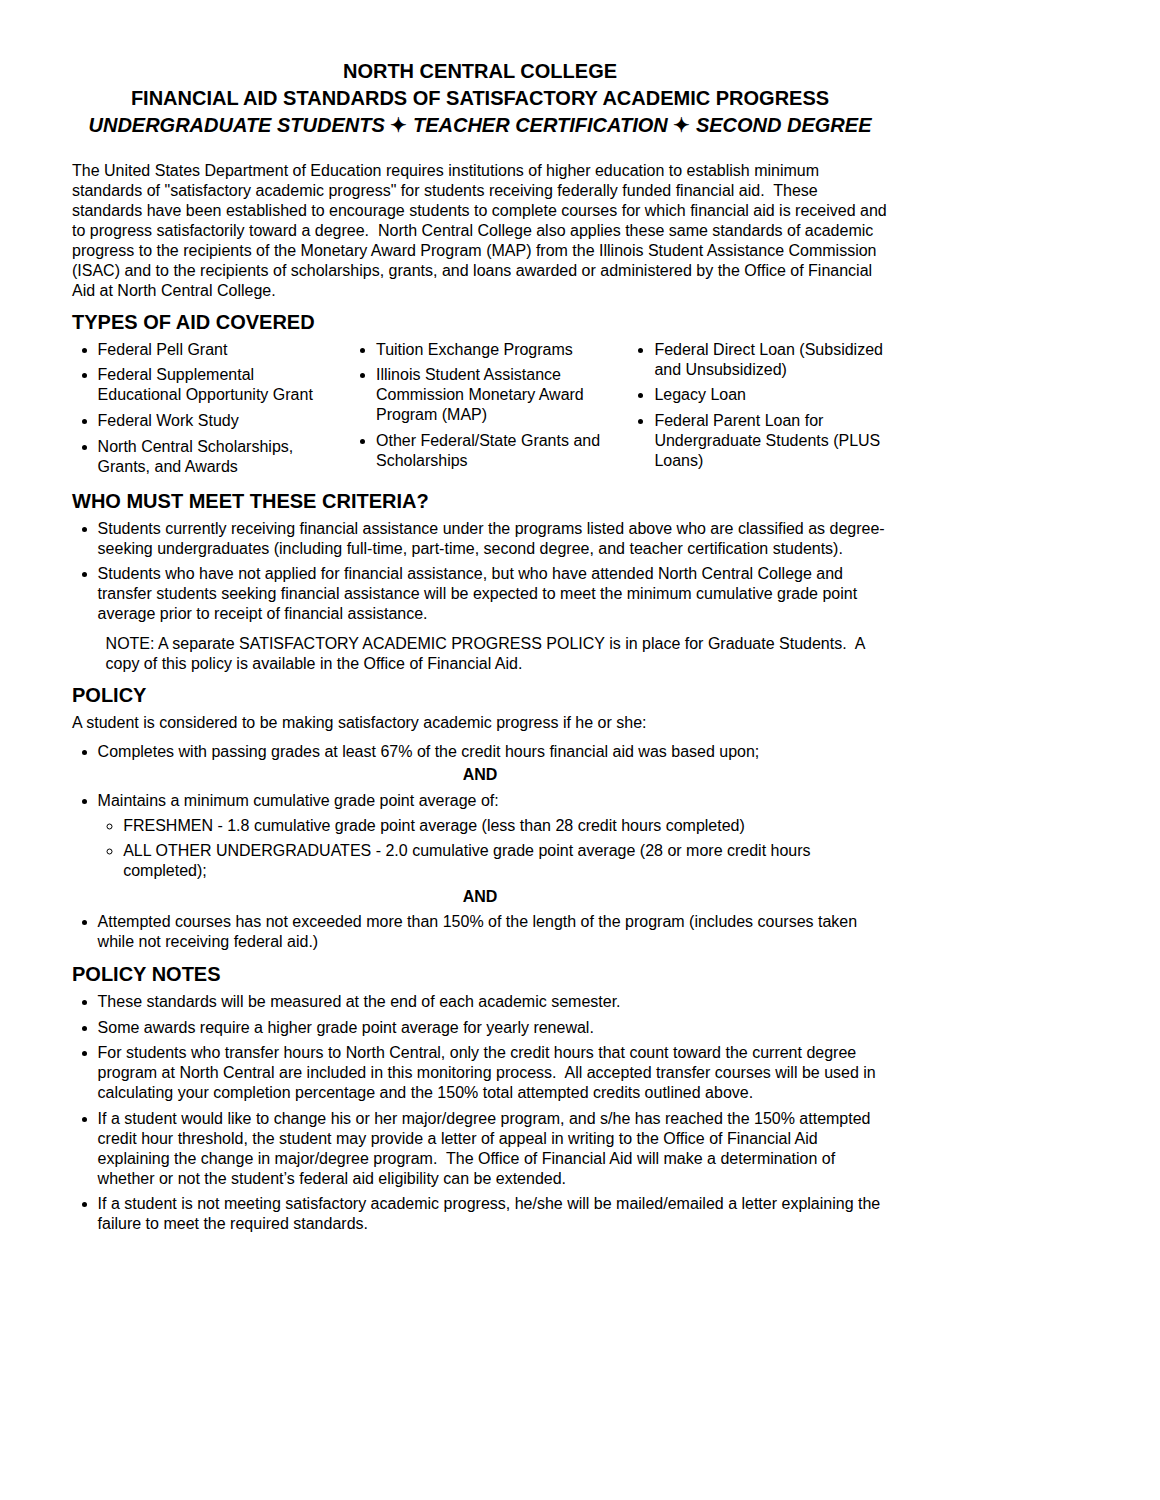NORTH CENTRAL COLLEGE
FINANCIAL AID STANDARDS OF SATISFACTORY ACADEMIC PROGRESS
UNDERGRADUATE STUDENTS ✦ TEACHER CERTIFICATION ✦ SECOND DEGREE
The United States Department of Education requires institutions of higher education to establish minimum standards of "satisfactory academic progress" for students receiving federally funded financial aid. These standards have been established to encourage students to complete courses for which financial aid is received and to progress satisfactorily toward a degree. North Central College also applies these same standards of academic progress to the recipients of the Monetary Award Program (MAP) from the Illinois Student Assistance Commission (ISAC) and to the recipients of scholarships, grants, and loans awarded or administered by the Office of Financial Aid at North Central College.
TYPES OF AID COVERED
Federal Pell Grant
Federal Supplemental Educational Opportunity Grant
Federal Work Study
North Central Scholarships, Grants, and Awards
Tuition Exchange Programs
Illinois Student Assistance Commission Monetary Award Program (MAP)
Other Federal/State Grants and Scholarships
Federal Direct Loan (Subsidized and Unsubsidized)
Legacy Loan
Federal Parent Loan for Undergraduate Students (PLUS Loans)
WHO MUST MEET THESE CRITERIA?
Students currently receiving financial assistance under the programs listed above who are classified as degree-seeking undergraduates (including full-time, part-time, second degree, and teacher certification students).
Students who have not applied for financial assistance, but who have attended North Central College and transfer students seeking financial assistance will be expected to meet the minimum cumulative grade point average prior to receipt of financial assistance.
NOTE: A separate SATISFACTORY ACADEMIC PROGRESS POLICY is in place for Graduate Students. A copy of this policy is available in the Office of Financial Aid.
POLICY
A student is considered to be making satisfactory academic progress if he or she:
Completes with passing grades at least 67% of the credit hours financial aid was based upon;
AND
Maintains a minimum cumulative grade point average of:
FRESHMEN - 1.8 cumulative grade point average (less than 28 credit hours completed)
ALL OTHER UNDERGRADUATES - 2.0 cumulative grade point average (28 or more credit hours completed);
AND
Attempted courses has not exceeded more than 150% of the length of the program (includes courses taken while not receiving federal aid.)
POLICY NOTES
These standards will be measured at the end of each academic semester.
Some awards require a higher grade point average for yearly renewal.
For students who transfer hours to North Central, only the credit hours that count toward the current degree program at North Central are included in this monitoring process. All accepted transfer courses will be used in calculating your completion percentage and the 150% total attempted credits outlined above.
If a student would like to change his or her major/degree program, and s/he has reached the 150% attempted credit hour threshold, the student may provide a letter of appeal in writing to the Office of Financial Aid explaining the change in major/degree program. The Office of Financial Aid will make a determination of whether or not the student’s federal aid eligibility can be extended.
If a student is not meeting satisfactory academic progress, he/she will be mailed/emailed a letter explaining the failure to meet the required standards.